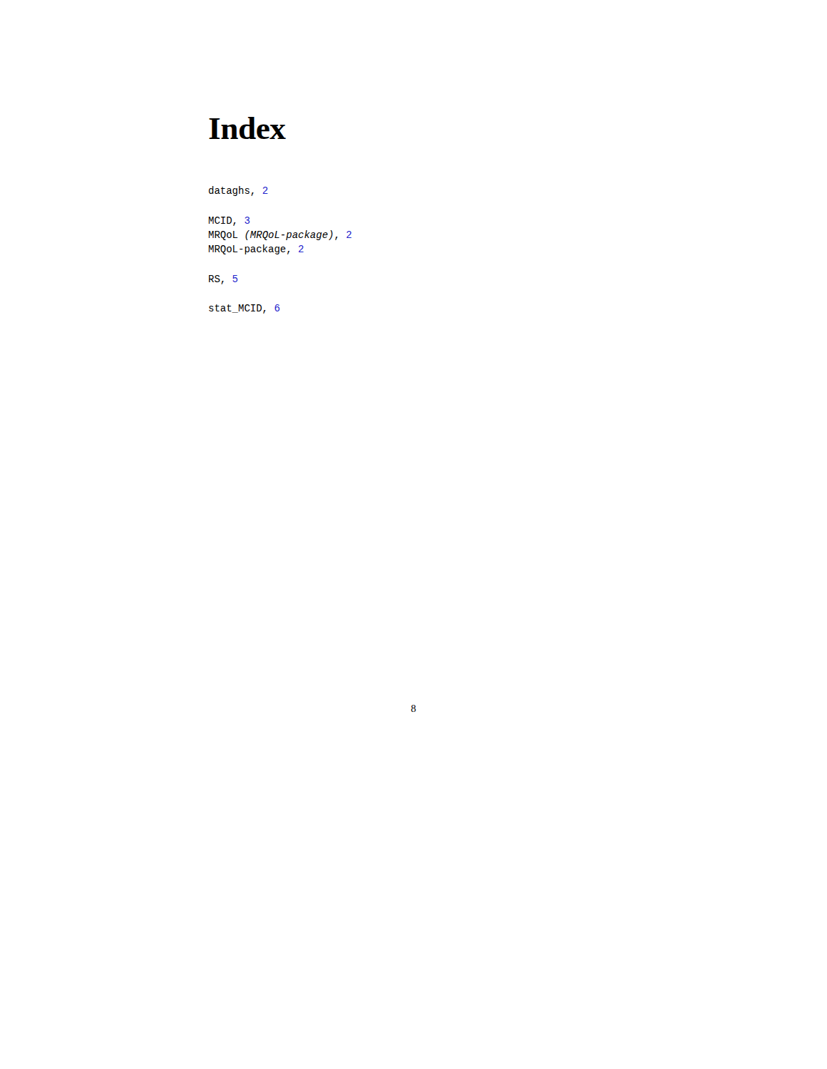Index
dataghs, 2
MCID, 3
MRQoL (MRQoL-package), 2
MRQoL-package, 2
RS, 5
stat_MCID, 6
8